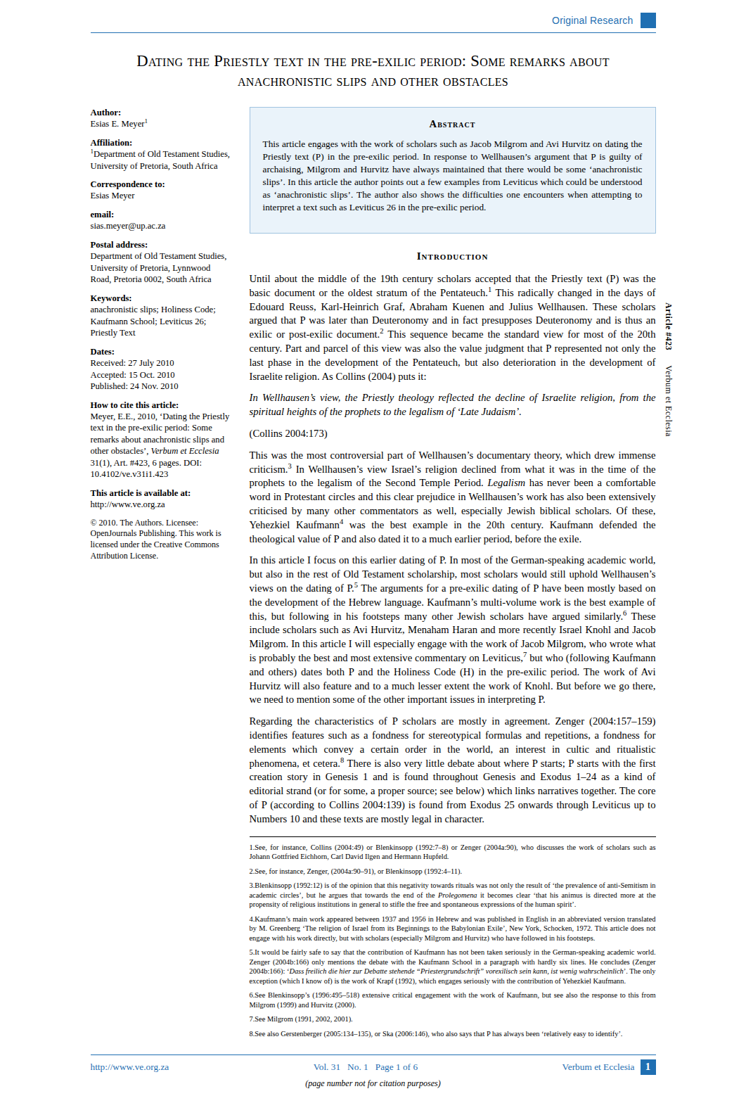Original Research
Dating the Priestly text in the pre-exilic period: Some remarks about anachronistic slips and other obstacles
Author:
Esias E. Meyer1
Affiliation:
1Department of Old Testament Studies, University of Pretoria, South Africa
Correspondence to:
Esias Meyer
email:
sias.meyer@up.ac.za
Postal address:
Department of Old Testament Studies, University of Pretoria, Lynnwood Road, Pretoria 0002, South Africa
Keywords:
anachronistic slips; Holiness Code; Kaufmann School; Leviticus 26; Priestly Text
Dates:
Received: 27 July 2010
Accepted: 15 Oct. 2010
Published: 24 Nov. 2010
How to cite this article:
Meyer, E.E., 2010, ‘Dating the Priestly text in the pre-exilic period: Some remarks about anachronistic slips and other obstacles’, Verbum et Ecclesia 31(1), Art. #423, 6 pages. DOI: 10.4102/ve.v31i1.423
This article is available at:
http://www.ve.org.za
© 2010. The Authors. Licensee: OpenJournals Publishing. This work is licensed under the Creative Commons Attribution License.
Abstract
This article engages with the work of scholars such as Jacob Milgrom and Avi Hurvitz on dating the Priestly text (P) in the pre-exilic period. In response to Wellhausen’s argument that P is guilty of archaising, Milgrom and Hurvitz have always maintained that there would be some ‘anachronistic slips’. In this article the author points out a few examples from Leviticus which could be understood as ‘anachronistic slips’. The author also shows the difficulties one encounters when attempting to interpret a text such as Leviticus 26 in the pre-exilic period.
Introduction
Until about the middle of the 19th century scholars accepted that the Priestly text (P) was the basic document or the oldest stratum of the Pentateuch.1 This radically changed in the days of Edouard Reuss, Karl-Heinrich Graf, Abraham Kuenen and Julius Wellhausen. These scholars argued that P was later than Deuteronomy and in fact presupposes Deuteronomy and is thus an exilic or post-exilic document.2 This sequence became the standard view for most of the 20th century. Part and parcel of this view was also the value judgment that P represented not only the last phase in the development of the Pentateuch, but also deterioration in the development of Israelite religion. As Collins (2004) puts it:
In Wellhausen’s view, the Priestly theology reflected the decline of Israelite religion, from the spiritual heights of the prophets to the legalism of ‘Late Judaism’.
(Collins 2004:173)
This was the most controversial part of Wellhausen’s documentary theory, which drew immense criticism.3 In Wellhausen’s view Israel’s religion declined from what it was in the time of the prophets to the legalism of the Second Temple Period. Legalism has never been a comfortable word in Protestant circles and this clear prejudice in Wellhausen’s work has also been extensively criticised by many other commentators as well, especially Jewish biblical scholars. Of these, Yehezkiel Kaufmann4 was the best example in the 20th century. Kaufmann defended the theological value of P and also dated it to a much earlier period, before the exile.
In this article I focus on this earlier dating of P. In most of the German-speaking academic world, but also in the rest of Old Testament scholarship, most scholars would still uphold Wellhausen’s views on the dating of P.5 The arguments for a pre-exilic dating of P have been mostly based on the development of the Hebrew language. Kaufmann’s multi-volume work is the best example of this, but following in his footsteps many other Jewish scholars have argued similarly.6 These include scholars such as Avi Hurvitz, Menaham Haran and more recently Israel Knohl and Jacob Milgrom. In this article I will especially engage with the work of Jacob Milgrom, who wrote what is probably the best and most extensive commentary on Leviticus,7 but who (following Kaufmann and others) dates both P and the Holiness Code (H) in the pre-exilic period. The work of Avi Hurvitz will also feature and to a much lesser extent the work of Knohl. But before we go there, we need to mention some of the other important issues in interpreting P.
Regarding the characteristics of P scholars are mostly in agreement. Zenger (2004:157–159) identifies features such as a fondness for stereotypical formulas and repetitions, a fondness for elements which convey a certain order in the world, an interest in cultic and ritualistic phenomena, et cetera.8 There is also very little debate about where P starts; P starts with the first creation story in Genesis 1 and is found throughout Genesis and Exodus 1–24 as a kind of editorial strand (or for some, a proper source; see below) which links narratives together. The core of P (according to Collins 2004:139) is found from Exodus 25 onwards through Leviticus up to Numbers 10 and these texts are mostly legal in character.
1.See, for instance, Collins (2004:49) or Blenkinsopp (1992:7–8) or Zenger (2004a:90), who discusses the work of scholars such as Johann Gottfried Eichhorn, Carl David Ilgen and Hermann Hupfeld.
2.See, for instance, Zenger, (2004a:90–91), or Blenkinsopp (1992:4–11).
3.Blenkinsopp (1992:12) is of the opinion that this negativity towards rituals was not only the result of ‘the prevalence of anti-Semitism in academic circles’, but he argues that towards the end of the Prolegomena it becomes clear ‘that his animus is directed more at the propensity of religious institutions in general to stifle the free and spontaneous expressions of the human spirit’.
4.Kaufmann’s main work appeared between 1937 and 1956 in Hebrew and was published in English in an abbreviated version translated by M. Greenberg ‘The religion of Israel from its Beginnings to the Babylonian Exile’, New York, Schocken, 1972. This article does not engage with his work directly, but with scholars (especially Milgrom and Hurvitz) who have followed in his footsteps.
5.It would be fairly safe to say that the contribution of Kaufmann has not been taken seriously in the German-speaking academic world. Zenger (2004b:166) only mentions the debate with the Kaufmann School in a paragraph with hardly six lines. He concludes (Zenger 2004b:166): ‘Dass freilich die hier zur Debatte stehende “Priestergrundschrift” vorexilisch sein kann, ist wenig wahrscheinlich’. The only exception (which I know of) is the work of Krapf (1992), which engages seriously with the contribution of Yehezkiel Kaufmann.
6.See Blenkinsopp’s (1996:495–518) extensive critical engagement with the work of Kaufmann, but see also the response to this from Milgrom (1999) and Hurvitz (2000).
7.See Milgrom (1991, 2002, 2001).
8.See also Gerstenberger (2005:134–135), or Ska (2006:146), who also says that P has always been ‘relatively easy to identify’.
Article #423 Verbum et Ecclesia
http://www.ve.org.za
Vol. 31 No. 1 Page 1 of 6
Verbum et Ecclesia 1
(page number not for citation purposes)